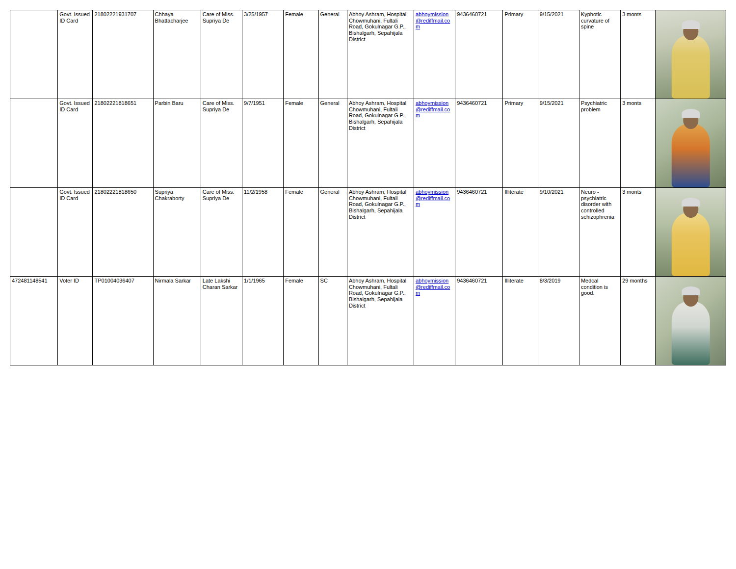| | Govt. Issued ID Card | 21802221931707 | Chhaya Bhattacharjee | Care of Miss. Supriya De | 3/25/1957 | Female | General | Abhoy Ashram, Hospital Chowmuhani, Fultali Road, Gokulnagar G.P., Bishalgarh, Sepahijala District | abhoymission@rediffmail.com | 9436460721 | Primary | 9/15/2021 | Kyphotic curvature of spine | 3 monts | |
| | Govt. Issued ID Card | 21802221818651 | Parbin Baru | Care of Miss. Supriya De | 9/7/1951 | Female | General | Abhoy Ashram, Hospital Chowmuhani, Fultali Road, Gokulnagar G.P., Bishalgarh, Sepahijala District | abhoymission@rediffmail.com | 9436460721 | Primary | 9/15/2021 | Psychiatric problem | 3 monts | |
| | Govt. Issued ID Card | 21802221818650 | Supriya Chakraborty | Care of Miss. Supriya De | 11/2/1958 | Female | General | Abhoy Ashram, Hospital Chowmuhani, Fultali Road, Gokulnagar G.P., Bishalgarh, Sepahijala District | abhoymission@rediffmail.com | 9436460721 | Illiterate | 9/10/2021 | Neuro - psychiatric disorder with controlled schizophrenia | 3 monts | |
| 472481148541 | Voter ID | TP01004036407 | Nirmala Sarkar | Late Lakshi Charan Sarkar | 1/1/1965 | Female | SC | Abhoy Ashram, Hospital Chowmuhani, Fultali Road, Gokulnagar G.P., Bishalgarh, Sepahijala District | abhoymission@rediffmail.com | 9436460721 | Illiterate | 8/3/2019 | Medcal condition is good. | 29 months | |